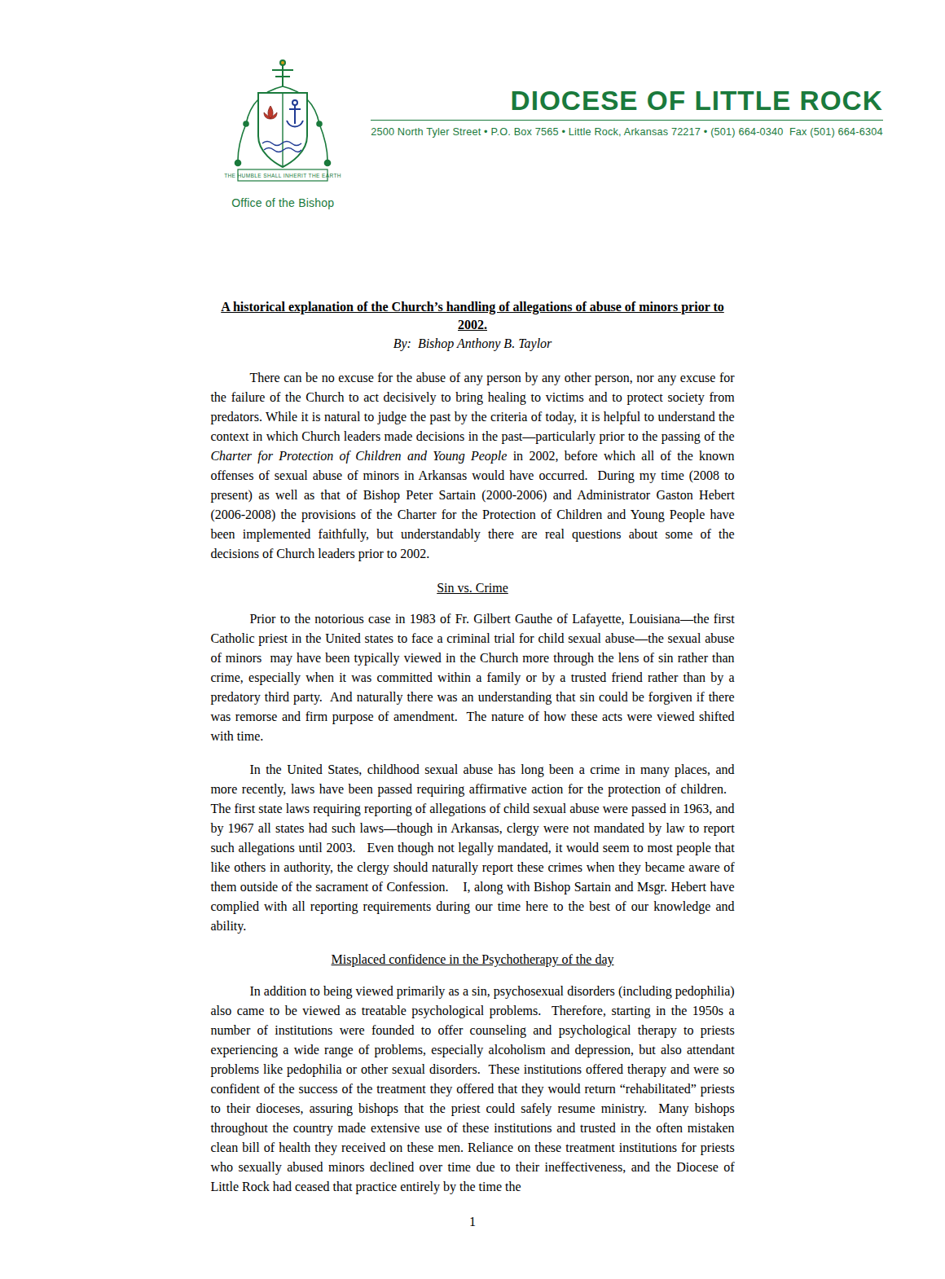THE HUMBLE SHALL INHERIT THE EARTH
Office of the Bishop
DIOCESE OF LITTLE ROCK
2500 North Tyler Street • P.O. Box 7565 • Little Rock, Arkansas 72217 • (501) 664-0340 Fax (501) 664-6304
A historical explanation of the Church’s handling of allegations of abuse of minors prior to 2002.
By: Bishop Anthony B. Taylor
There can be no excuse for the abuse of any person by any other person, nor any excuse for the failure of the Church to act decisively to bring healing to victims and to protect society from predators. While it is natural to judge the past by the criteria of today, it is helpful to understand the context in which Church leaders made decisions in the past—particularly prior to the passing of the Charter for Protection of Children and Young People in 2002, before which all of the known offenses of sexual abuse of minors in Arkansas would have occurred. During my time (2008 to present) as well as that of Bishop Peter Sartain (2000-2006) and Administrator Gaston Hebert (2006-2008) the provisions of the Charter for the Protection of Children and Young People have been implemented faithfully, but understandably there are real questions about some of the decisions of Church leaders prior to 2002.
Sin vs. Crime
Prior to the notorious case in 1983 of Fr. Gilbert Gauthe of Lafayette, Louisiana—the first Catholic priest in the United states to face a criminal trial for child sexual abuse—the sexual abuse of minors may have been typically viewed in the Church more through the lens of sin rather than crime, especially when it was committed within a family or by a trusted friend rather than by a predatory third party. And naturally there was an understanding that sin could be forgiven if there was remorse and firm purpose of amendment. The nature of how these acts were viewed shifted with time.
In the United States, childhood sexual abuse has long been a crime in many places, and more recently, laws have been passed requiring affirmative action for the protection of children. The first state laws requiring reporting of allegations of child sexual abuse were passed in 1963, and by 1967 all states had such laws—though in Arkansas, clergy were not mandated by law to report such allegations until 2003. Even though not legally mandated, it would seem to most people that like others in authority, the clergy should naturally report these crimes when they became aware of them outside of the sacrament of Confession. I, along with Bishop Sartain and Msgr. Hebert have complied with all reporting requirements during our time here to the best of our knowledge and ability.
Misplaced confidence in the Psychotherapy of the day
In addition to being viewed primarily as a sin, psychosexual disorders (including pedophilia) also came to be viewed as treatable psychological problems. Therefore, starting in the 1950s a number of institutions were founded to offer counseling and psychological therapy to priests experiencing a wide range of problems, especially alcoholism and depression, but also attendant problems like pedophilia or other sexual disorders. These institutions offered therapy and were so confident of the success of the treatment they offered that they would return “rehabilitated” priests to their dioceses, assuring bishops that the priest could safely resume ministry. Many bishops throughout the country made extensive use of these institutions and trusted in the often mistaken clean bill of health they received on these men. Reliance on these treatment institutions for priests who sexually abused minors declined over time due to their ineffectiveness, and the Diocese of Little Rock had ceased that practice entirely by the time the
1